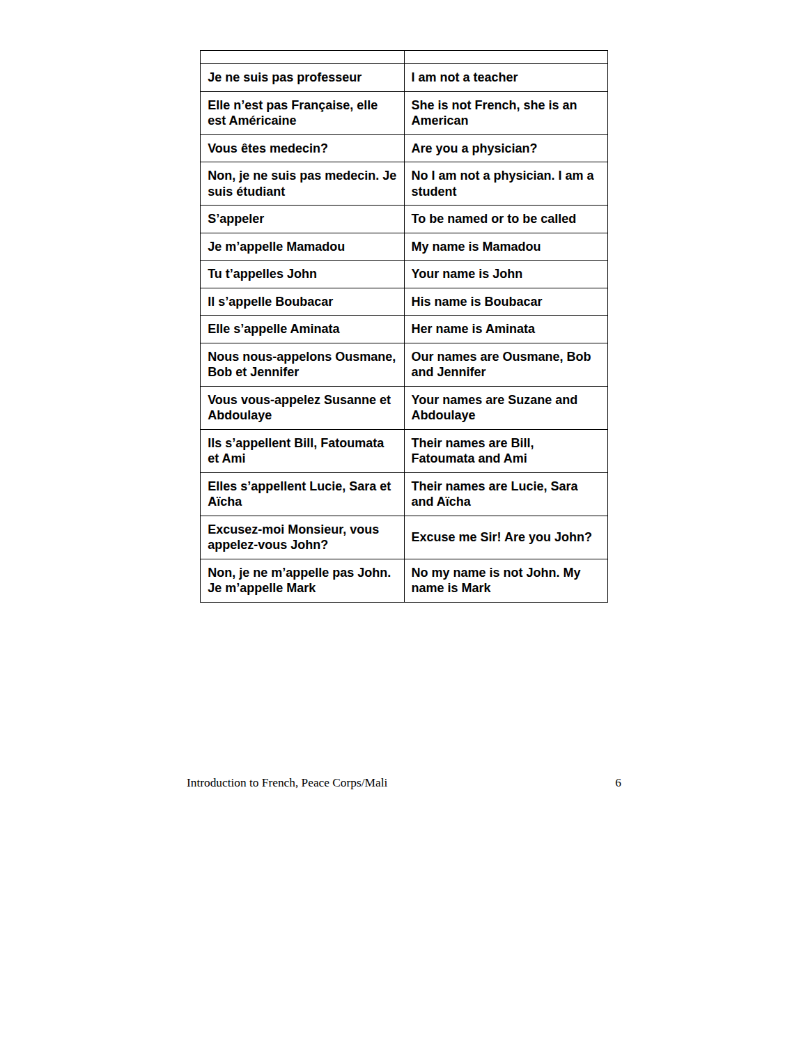| Je ne suis pas professeur | I am not a teacher |
| Elle n’est pas Française, elle est Américaine | She is not French, she is an American |
| Vous êtes medecin? | Are you a physician? |
| Non, je ne suis pas medecin. Je suis étudiant | No I am not a physician. I am a student |
| S’appeler | To be named or to be called |
| Je m’appelle Mamadou | My name is Mamadou |
| Tu t’appelles John | Your name is John |
| Il s’appelle Boubacar | His name is Boubacar |
| Elle s’appelle Aminata | Her name is Aminata |
| Nous nous-appelons Ousmane, Bob et Jennifer | Our names are Ousmane, Bob and Jennifer |
| Vous vous-appelez Susanne et Abdoulaye | Your names are Suzane and Abdoulaye |
| Ils s’appellent Bill, Fatoumata et Ami | Their names are Bill, Fatoumata and Ami |
| Elles s’appellent Lucie, Sara et Aïcha | Their names are Lucie, Sara and Aïcha |
| Excusez-moi Monsieur, vous appelez-vous John? | Excuse me Sir! Are you John? |
| Non, je ne m’appelle pas John. Je m’appelle Mark | No my name is not John. My name is Mark |
Introduction to French, Peace Corps/Mali 6